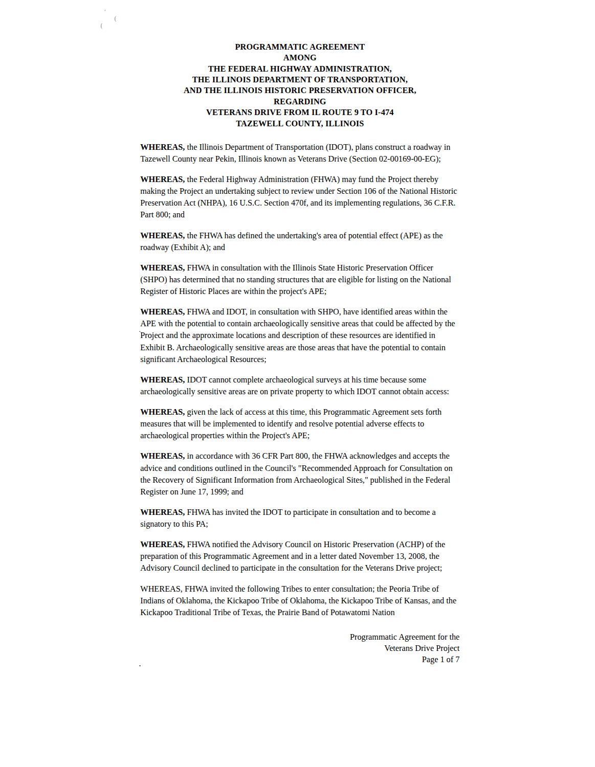' ( (
PROGRAMMATIC AGREEMENT AMONG THE FEDERAL HIGHWAY ADMINISTRATION, THE ILLINOIS DEPARTMENT OF TRANSPORTATION, AND THE ILLINOIS HISTORIC PRESERVATION OFFICER, REGARDING VETERANS DRIVE FROM IL ROUTE 9 TO I-474 TAZEWELL COUNTY, ILLINOIS
WHEREAS, the Illinois Department of Transportation (IDOT), plans construct a roadway in Tazewell County near Pekin, Illinois known as Veterans Drive (Section 02-00169-00-EG);
WHEREAS, the Federal Highway Administration (FHWA) may fund the Project thereby making the Project an undertaking subject to review under Section 106 of the National Historic Preservation Act (NHPA), 16 U.S.C. Section 470f, and its implementing regulations, 36 C.F.R. Part 800; and
WHEREAS, the FHWA has defined the undertaking's area of potential effect (APE) as the roadway (Exhibit A); and
WHEREAS, FHWA in consultation with the Illinois State Historic Preservation Officer (SHPO) has determined that no standing structures that are eligible for listing on the National Register of Historic Places are within the project's APE;
WHEREAS, FHWA and IDOT, in consultation with SHPO, have identified areas within the APE with the potential to contain archaeologically sensitive areas that could be affected by the Project and the approximate locations and description of these resources are identified in Exhibit B. Archaeologically sensitive areas are those areas that have the potential to contain significant Archaeological Resources;
WHEREAS, IDOT cannot complete archaeological surveys at his time because some archaeologically sensitive areas are on private property to which IDOT cannot obtain access:
WHEREAS, given the lack of access at this time, this Programmatic Agreement sets forth measures that will be implemented to identify and resolve potential adverse effects to archaeological properties within the Project's APE;
WHEREAS, in accordance with 36 CFR Part 800, the FHWA acknowledges and accepts the advice and conditions outlined in the Council's "Recommended Approach for Consultation on the Recovery of Significant Information from Archaeological Sites," published in the Federal Register on June 17, 1999; and
WHEREAS, FHWA has invited the IDOT to participate in consultation and to become a signatory to this PA;
WHEREAS, FHWA notified the Advisory Council on Historic Preservation (ACHP) of the preparation of this Programmatic Agreement and in a letter dated November 13, 2008, the Advisory Council declined to participate in the consultation for the Veterans Drive project;
WHEREAS, FHWA invited the following Tribes to enter consultation; the Peoria Tribe of Indians of Oklahoma, the Kickapoo Tribe of Oklahoma, the Kickapoo Tribe of Kansas, and the Kickapoo Traditional Tribe of Texas, the Prairie Band of Potawatomi Nation
Programmatic Agreement for the
Veterans Drive Project
Page 1 of 7
.
.